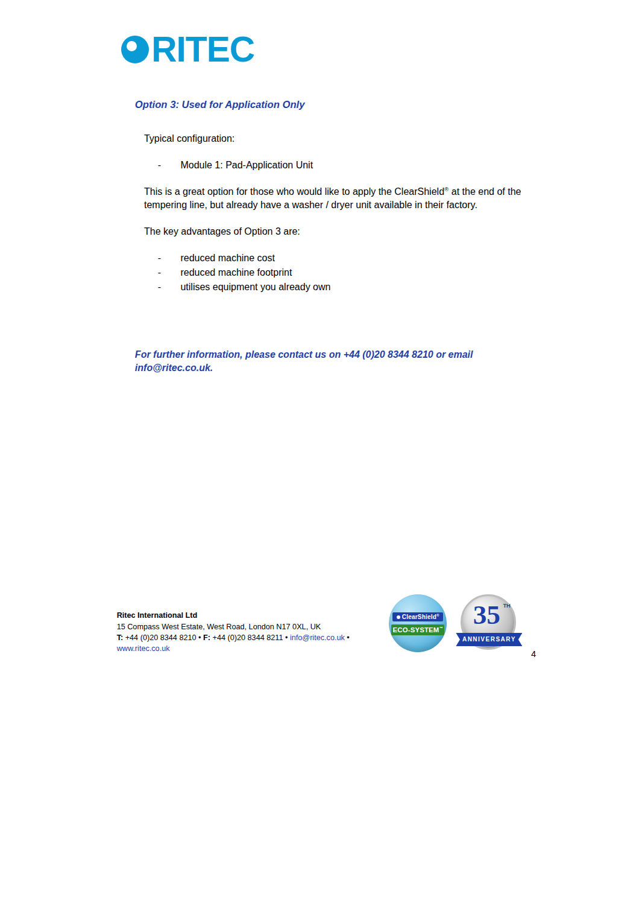RITEC
Option 3: Used for Application Only
Typical configuration:
Module 1: Pad-Application Unit
This is a great option for those who would like to apply the ClearShield® at the end of the tempering line, but already have a washer / dryer unit available in their factory.
The key advantages of Option 3 are:
reduced machine cost
reduced machine footprint
utilises equipment you already own
For further information, please contact us on +44 (0)20 8344 8210 or email info@ritec.co.uk.
Ritec International Ltd
15 Compass West Estate, West Road, London N17 0XL, UK
T: +44 (0)20 8344 8210 • F: +44 (0)20 8344 8211 • info@ritec.co.uk • www.ritec.co.uk
ClearShield®
ECO-SYSTEM™
35
TH
ANNIVERSARY
4